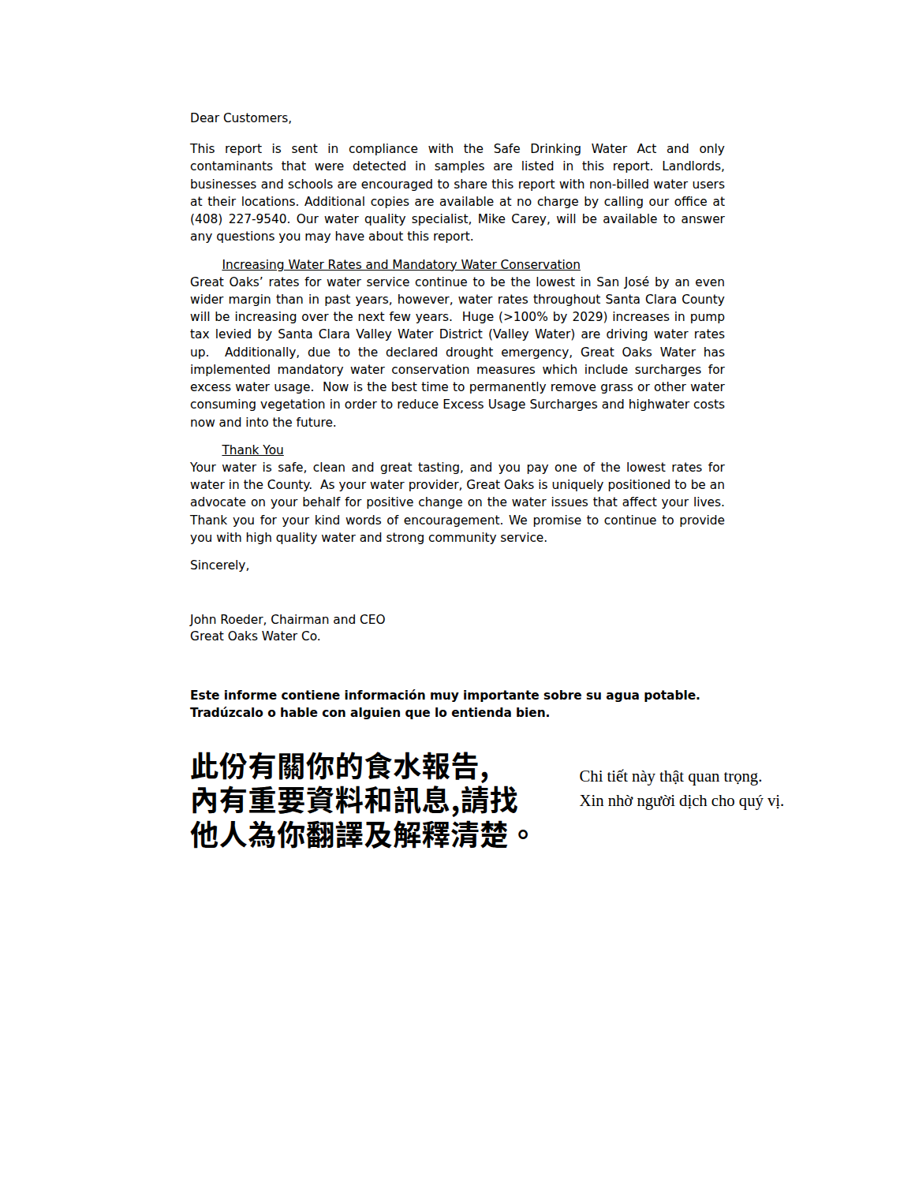Dear Customers,
This report is sent in compliance with the Safe Drinking Water Act and only contaminants that were detected in samples are listed in this report. Landlords, businesses and schools are encouraged to share this report with non-billed water users at their locations. Additional copies are available at no charge by calling our office at (408) 227-9540. Our water quality specialist, Mike Carey, will be available to answer any questions you may have about this report.
Increasing Water Rates and Mandatory Water Conservation
Great Oaks’ rates for water service continue to be the lowest in San José by an even wider margin than in past years, however, water rates throughout Santa Clara County will be increasing over the next few years. Huge (>100% by 2029) increases in pump tax levied by Santa Clara Valley Water District (Valley Water) are driving water rates up. Additionally, due to the declared drought emergency, Great Oaks Water has implemented mandatory water conservation measures which include surcharges for excess water usage. Now is the best time to permanently remove grass or other water consuming vegetation in order to reduce Excess Usage Surcharges and highwater costs now and into the future.
Thank You
Your water is safe, clean and great tasting, and you pay one of the lowest rates for water in the County. As your water provider, Great Oaks is uniquely positioned to be an advocate on your behalf for positive change on the water issues that affect your lives. Thank you for your kind words of encouragement. We promise to continue to provide you with high quality water and strong community service.
Sincerely,
John Roeder, Chairman and CEO
Great Oaks Water Co.
Este informe contiene información muy importante sobre su agua potable.
Tradúzcalo o hable con alguien que lo entienda bien.
此份有關你的食水報告,
內有重要資料和訊息,請找
他人為你翻譯及解釋清楚。
Chi tiết này thật quan trọng.
Xin nhờ người dịch cho quý vị.